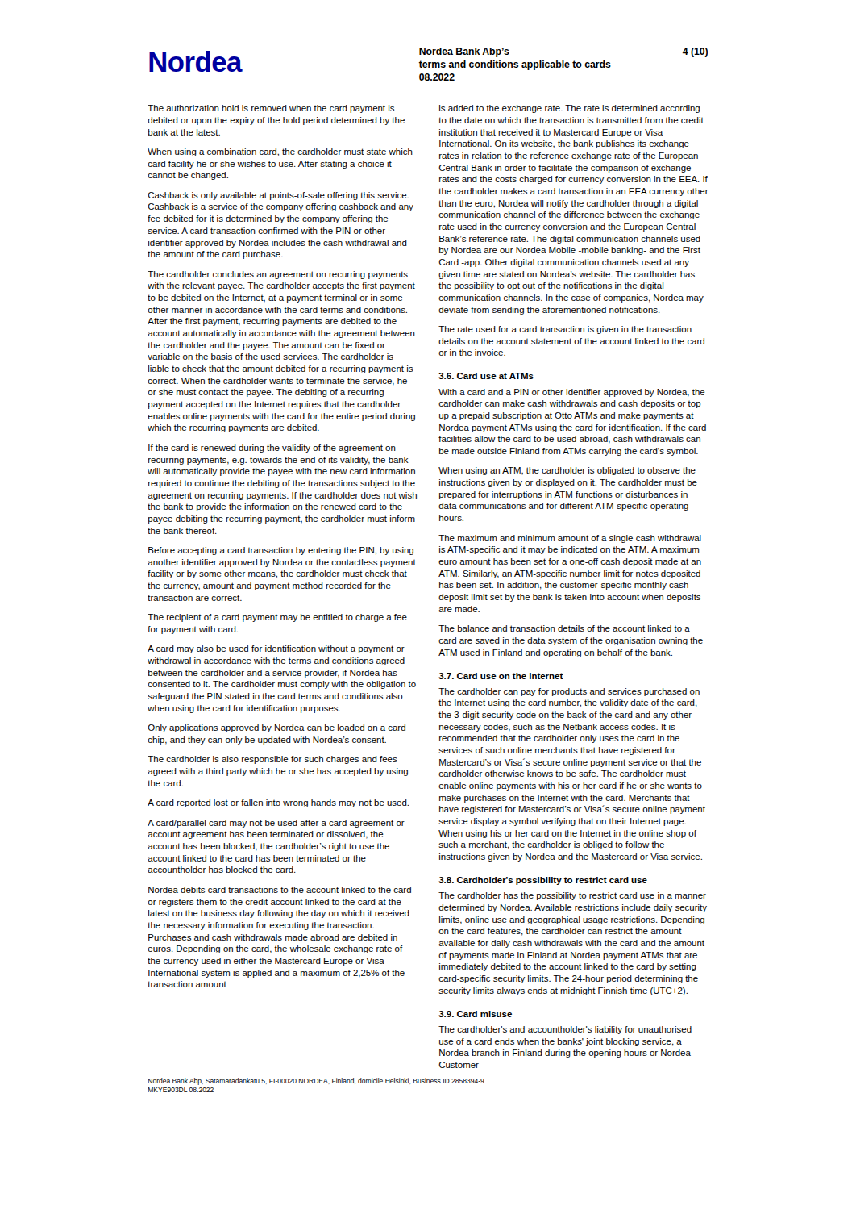Nordea
4 (10) Nordea Bank Abp’s
terms and conditions applicable to cards
08.2022
The authorization hold is removed when the card payment is debited or upon the expiry of the hold period determined by the bank at the latest.
When using a combination card, the cardholder must state which card facility he or she wishes to use. After stating a choice it cannot be changed.
Cashback is only available at points-of-sale offering this service. Cashback is a service of the company offering cashback and any fee debited for it is determined by the company offering the service. A card transaction confirmed with the PIN or other identifier approved by Nordea includes the cash withdrawal and the amount of the card purchase.
The cardholder concludes an agreement on recurring payments with the relevant payee. The cardholder accepts the first payment to be debited on the Internet, at a payment terminal or in some other manner in accordance with the card terms and conditions. After the first payment, recurring payments are debited to the account automatically in accordance with the agreement between the cardholder and the payee. The amount can be fixed or variable on the basis of the used services. The cardholder is liable to check that the amount debited for a recurring payment is correct. When the cardholder wants to terminate the service, he or she must contact the payee. The debiting of a recurring payment accepted on the Internet requires that the cardholder enables online payments with the card for the entire period during which the recurring payments are debited.
If the card is renewed during the validity of the agreement on recurring payments, e.g. towards the end of its validity, the bank will automatically provide the payee with the new card information required to continue the debiting of the transactions subject to the agreement on recurring payments. If the cardholder does not wish the bank to provide the information on the renewed card to the payee debiting the recurring payment, the cardholder must inform the bank thereof.
Before accepting a card transaction by entering the PIN, by using another identifier approved by Nordea or the contactless payment facility or by some other means, the cardholder must check that the currency, amount and payment method recorded for the transaction are correct.
The recipient of a card payment may be entitled to charge a fee for payment with card.
A card may also be used for identification without a payment or withdrawal in accordance with the terms and conditions agreed between the cardholder and a service provider, if Nordea has consented to it. The cardholder must comply with the obligation to safeguard the PIN stated in the card terms and conditions also when using the card for identification purposes.
Only applications approved by Nordea can be loaded on a card chip, and they can only be updated with Nordea’s consent.
The cardholder is also responsible for such charges and fees agreed with a third party which he or she has accepted by using the card.
A card reported lost or fallen into wrong hands may not be used.
A card/parallel card may not be used after a card agreement or account agreement has been terminated or dissolved, the account has been blocked, the cardholder’s right to use the account linked to the card has been terminated or the accountholder has blocked the card.
Nordea debits card transactions to the account linked to the card or registers them to the credit account linked to the card at the latest on the business day following the day on which it received the necessary information for executing the transaction. Purchases and cash withdrawals made abroad are debited in euros. Depending on the card, the wholesale exchange rate of the currency used in either the Mastercard Europe or Visa International system is applied and a maximum of 2,25% of the transaction amount
is added to the exchange rate. The rate is determined according to the date on which the transaction is transmitted from the credit institution that received it to Mastercard Europe or Visa International. On its website, the bank publishes its exchange rates in relation to the reference exchange rate of the European Central Bank in order to facilitate the comparison of exchange rates and the costs charged for currency conversion in the EEA. If the cardholder makes a card transaction in an EEA currency other than the euro, Nordea will notify the cardholder through a digital communication channel of the difference between the exchange rate used in the currency conversion and the European Central Bank’s reference rate. The digital communication channels used by Nordea are our Nordea Mobile -mobile banking- and the First Card -app. Other digital communication channels used at any given time are stated on Nordea’s website. The cardholder has the possibility to opt out of the notifications in the digital communication channels. In the case of companies, Nordea may deviate from sending the aforementioned notifications.
The rate used for a card transaction is given in the transaction details on the account statement of the account linked to the card or in the invoice.
3.6. Card use at ATMs
With a card and a PIN or other identifier approved by Nordea, the cardholder can make cash withdrawals and cash deposits or top up a prepaid subscription at Otto ATMs and make payments at Nordea payment ATMs using the card for identification. If the card facilities allow the card to be used abroad, cash withdrawals can be made outside Finland from ATMs carrying the card’s symbol.
When using an ATM, the cardholder is obligated to observe the instructions given by or displayed on it. The cardholder must be prepared for interruptions in ATM functions or disturbances in data communications and for different ATM-specific operating hours.
The maximum and minimum amount of a single cash withdrawal is ATM-specific and it may be indicated on the ATM. A maximum euro amount has been set for a one-off cash deposit made at an ATM. Similarly, an ATM-specific number limit for notes deposited has been set. In addition, the customer-specific monthly cash deposit limit set by the bank is taken into account when deposits are made.
The balance and transaction details of the account linked to a card are saved in the data system of the organisation owning the ATM used in Finland and operating on behalf of the bank.
3.7. Card use on the Internet
The cardholder can pay for products and services purchased on the Internet using the card number, the validity date of the card, the 3-digit security code on the back of the card and any other necessary codes, such as the Netbank access codes. It is recommended that the cardholder only uses the card in the services of such online merchants that have registered for Mastercard’s or Visa´s secure online payment service or that the cardholder otherwise knows to be safe. The cardholder must enable online payments with his or her card if he or she wants to make purchases on the Internet with the card. Merchants that have registered for Mastercard’s or Visa´s secure online payment service display a symbol verifying that on their Internet page. When using his or her card on the Internet in the online shop of such a merchant, the cardholder is obliged to follow the instructions given by Nordea and the Mastercard or Visa service.
3.8. Cardholder's possibility to restrict card use
The cardholder has the possibility to restrict card use in a manner determined by Nordea. Available restrictions include daily security limits, online use and geographical usage restrictions. Depending on the card features, the cardholder can restrict the amount available for daily cash withdrawals with the card and the amount of payments made in Finland at Nordea payment ATMs that are immediately debited to the account linked to the card by setting card-specific security limits. The 24-hour period determining the security limits always ends at midnight Finnish time (UTC+2).
3.9. Card misuse
The cardholder's and accountholder's liability for unauthorised use of a card ends when the banks' joint blocking service, a Nordea branch in Finland during the opening hours or Nordea Customer
Nordea Bank Abp, Satamaradankatu 5, FI-00020 NORDEA, Finland, domicile Helsinki, Business ID 2858394-9
MKYE903DL 08.2022